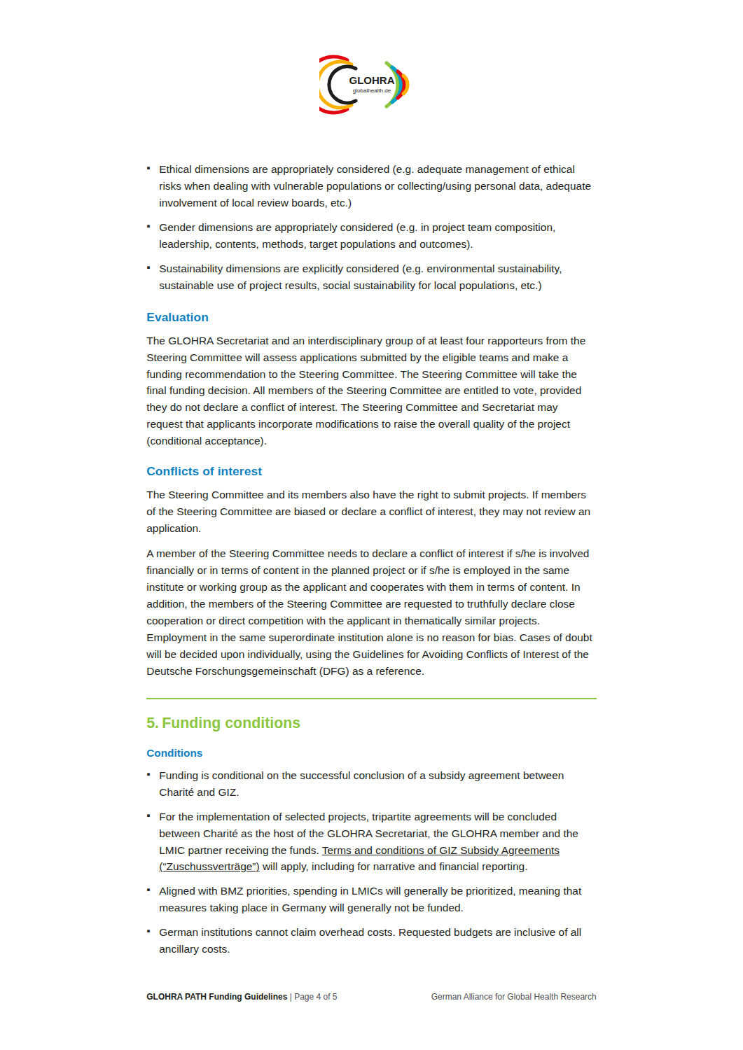GLOHRA globalhealth.de
Ethical dimensions are appropriately considered (e.g. adequate management of ethical risks when dealing with vulnerable populations or collecting/using personal data, adequate involvement of local review boards, etc.)
Gender dimensions are appropriately considered (e.g. in project team composition, leadership, contents, methods, target populations and outcomes).
Sustainability dimensions are explicitly considered (e.g. environmental sustainability, sustainable use of project results, social sustainability for local populations, etc.)
Evaluation
The GLOHRA Secretariat and an interdisciplinary group of at least four rapporteurs from the Steering Committee will assess applications submitted by the eligible teams and make a funding recommendation to the Steering Committee. The Steering Committee will take the final funding decision. All members of the Steering Committee are entitled to vote, provided they do not declare a conflict of interest. The Steering Committee and Secretariat may request that applicants incorporate modifications to raise the overall quality of the project (conditional acceptance).
Conflicts of interest
The Steering Committee and its members also have the right to submit projects. If members of the Steering Committee are biased or declare a conflict of interest, they may not review an application.
A member of the Steering Committee needs to declare a conflict of interest if s/he is involved financially or in terms of content in the planned project or if s/he is employed in the same institute or working group as the applicant and cooperates with them in terms of content. In addition, the members of the Steering Committee are requested to truthfully declare close cooperation or direct competition with the applicant in thematically similar projects. Employment in the same superordinate institution alone is no reason for bias. Cases of doubt will be decided upon individually, using the Guidelines for Avoiding Conflicts of Interest of the Deutsche Forschungsgemeinschaft (DFG) as a reference.
5. Funding conditions
Conditions
Funding is conditional on the successful conclusion of a subsidy agreement between Charité and GIZ.
For the implementation of selected projects, tripartite agreements will be concluded between Charité as the host of the GLOHRA Secretariat, the GLOHRA member and the LMIC partner receiving the funds. Terms and conditions of GIZ Subsidy Agreements (“Zuschussverträge”) will apply, including for narrative and financial reporting.
Aligned with BMZ priorities, spending in LMICs will generally be prioritized, meaning that measures taking place in Germany will generally not be funded.
German institutions cannot claim overhead costs. Requested budgets are inclusive of all ancillary costs.
GLOHRA PATH Funding Guidelines | Page 4 of 5
German Alliance for Global Health Research